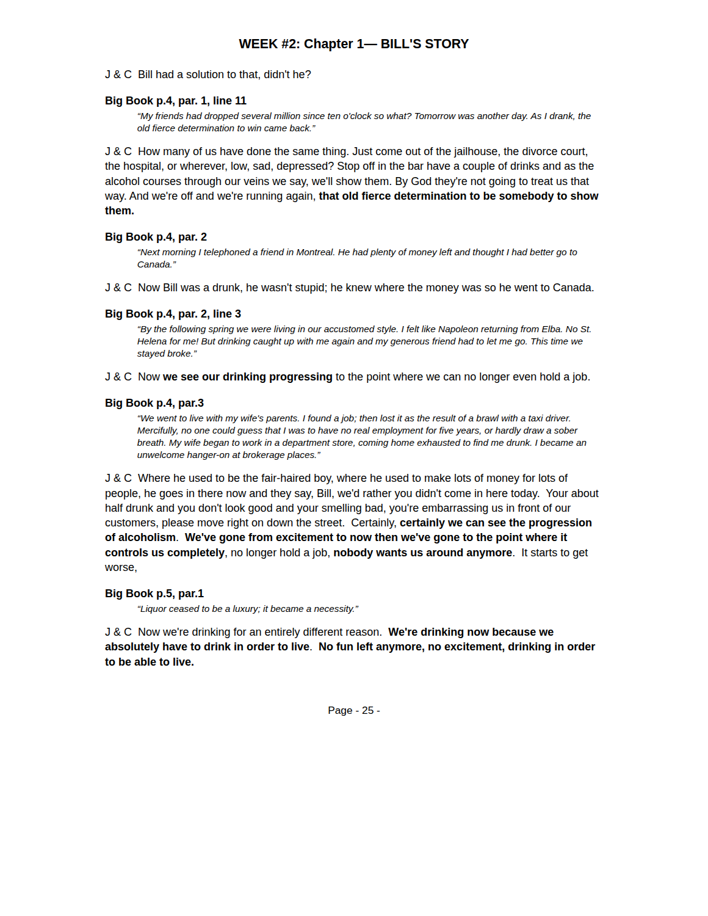WEEK #2: Chapter 1— BILL'S STORY
J & C Bill had a solution to that, didn't he?
Big Book p.4, par. 1, line 11
“My friends had dropped several million since ten o'clock so what? Tomorrow was another day. As I drank, the old fierce determination to win came back.”
J & C How many of us have done the same thing. Just come out of the jailhouse, the divorce court, the hospital, or wherever, low, sad, depressed? Stop off in the bar have a couple of drinks and as the alcohol courses through our veins we say, we'll show them. By God they're not going to treat us that way. And we're off and we're running again, that old fierce determination to be somebody to show them.
Big Book p.4, par. 2
“Next morning I telephoned a friend in Montreal. He had plenty of money left and thought I had better go to Canada.”
J & C Now Bill was a drunk, he wasn't stupid; he knew where the money was so he went to Canada.
Big Book p.4, par. 2, line 3
“By the following spring we were living in our accustomed style. I felt like Napoleon returning from Elba. No St. Helena for me! But drinking caught up with me again and my generous friend had to let me go. This time we stayed broke.”
J & C Now we see our drinking progressing to the point where we can no longer even hold a job.
Big Book p.4, par.3
“We went to live with my wife's parents. I found a job; then lost it as the result of a brawl with a taxi driver. Mercifully, no one could guess that I was to have no real employment for five years, or hardly draw a sober breath. My wife began to work in a department store, coming home exhausted to find me drunk. I became an unwelcome hanger-on at brokerage places.”
J & C Where he used to be the fair-haired boy, where he used to make lots of money for lots of people, he goes in there now and they say, Bill, we'd rather you didn't come in here today. Your about half drunk and you don't look good and your smelling bad, you're embarrassing us in front of our customers, please move right on down the street. Certainly, certainly we can see the progression of alcoholism. We've gone from excitement to now then we've gone to the point where it controls us completely, no longer hold a job, nobody wants us around anymore. It starts to get worse,
Big Book p.5, par.1
“Liquor ceased to be a luxury; it became a necessity.”
J & C Now we're drinking for an entirely different reason. We're drinking now because we absolutely have to drink in order to live. No fun left anymore, no excitement, drinking in order to be able to live.
Page - 25 -